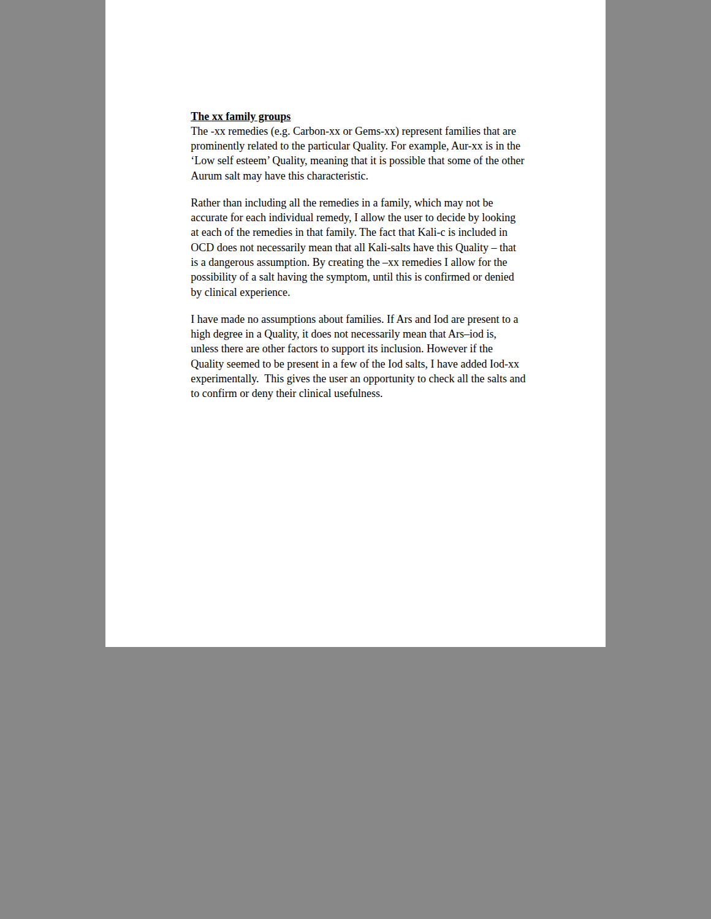The xx family groups
The -xx remedies (e.g. Carbon-xx or Gems-xx) represent families that are prominently related to the particular Quality. For example, Aur-xx is in the ‘Low self esteem’ Quality, meaning that it is possible that some of the other Aurum salt may have this characteristic.
Rather than including all the remedies in a family, which may not be accurate for each individual remedy, I allow the user to decide by looking at each of the remedies in that family. The fact that Kali-c is included in OCD does not necessarily mean that all Kali-salts have this Quality – that is a dangerous assumption. By creating the –xx remedies I allow for the possibility of a salt having the symptom, until this is confirmed or denied by clinical experience.
I have made no assumptions about families. If Ars and Iod are present to a high degree in a Quality, it does not necessarily mean that Ars–iod is, unless there are other factors to support its inclusion. However if the Quality seemed to be present in a few of the Iod salts, I have added Iod-xx experimentally. This gives the user an opportunity to check all the salts and to confirm or deny their clinical usefulness.